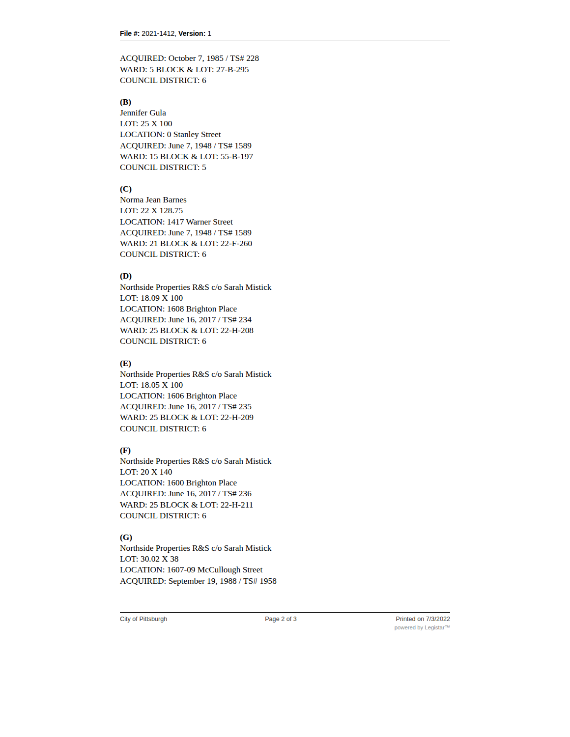File #: 2021-1412, Version: 1
ACQUIRED: October 7, 1985 / TS# 228
WARD: 5 BLOCK & LOT: 27-B-295
COUNCIL DISTRICT: 6
(B)
Jennifer Gula
LOT: 25 X 100
LOCATION: 0 Stanley Street
ACQUIRED: June 7, 1948 / TS# 1589
WARD: 15 BLOCK & LOT: 55-B-197
COUNCIL DISTRICT: 5
(C)
Norma Jean Barnes
LOT: 22 X 128.75
LOCATION: 1417 Warner Street
ACQUIRED: June 7, 1948 / TS# 1589
WARD: 21 BLOCK & LOT: 22-F-260
COUNCIL DISTRICT: 6
(D)
Northside Properties R&S c/o Sarah Mistick
LOT: 18.09 X 100
LOCATION: 1608 Brighton Place
ACQUIRED: June 16, 2017 / TS# 234
WARD: 25 BLOCK & LOT: 22-H-208
COUNCIL DISTRICT: 6
(E)
Northside Properties R&S c/o Sarah Mistick
LOT: 18.05 X 100
LOCATION: 1606 Brighton Place
ACQUIRED: June 16, 2017 / TS# 235
WARD: 25 BLOCK & LOT: 22-H-209
COUNCIL DISTRICT: 6
(F)
Northside Properties R&S c/o Sarah Mistick
LOT: 20 X 140
LOCATION: 1600 Brighton Place
ACQUIRED: June 16, 2017 / TS# 236
WARD: 25 BLOCK & LOT: 22-H-211
COUNCIL DISTRICT: 6
(G)
Northside Properties R&S c/o Sarah Mistick
LOT: 30.02 X 38
LOCATION: 1607-09 McCullough Street
ACQUIRED: September 19, 1988 / TS# 1958
City of Pittsburgh
Page 2 of 3
Printed on 7/3/2022 powered by Legistar™